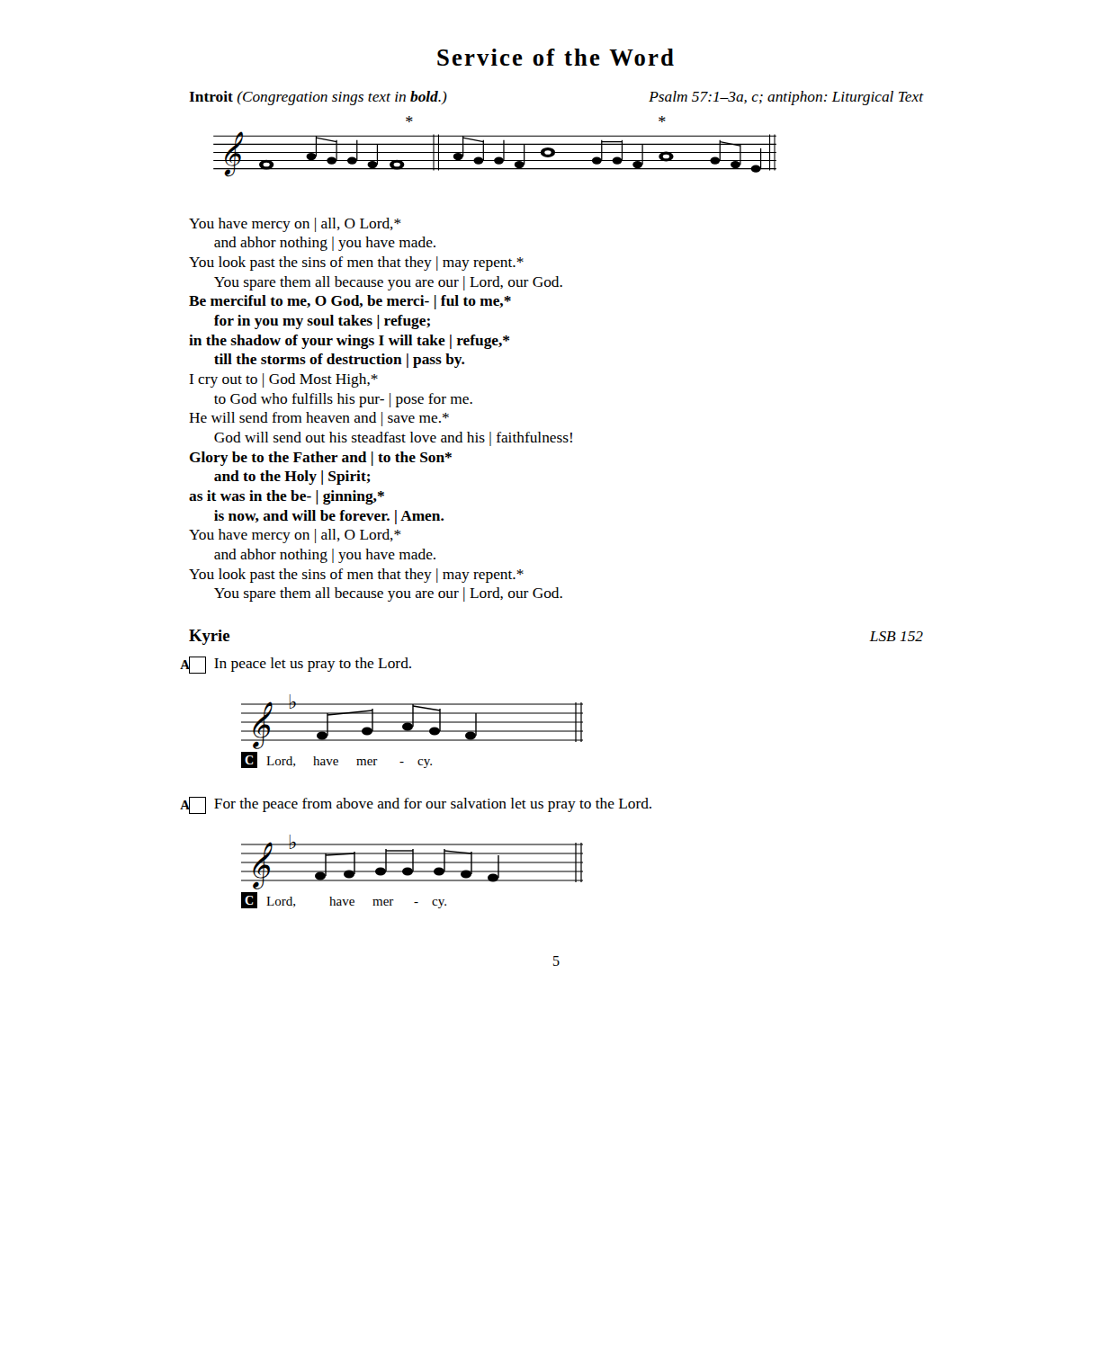Service of the Word
Introit (Congregation sings text in bold.)
Psalm 57:1–3a, c; antiphon: Liturgical Text
You have mercy on | all, O Lord,*
and abhor nothing | you have made.
You look past the sins of men that they | may repent.*
You spare them all because you are our | Lord, our God.
Be merciful to me, O God, be merci- | ful to me,*
for in you my soul takes | refuge;
in the shadow of your wings I will take | refuge,*
till the storms of destruction | pass by.
I cry out to | God Most High,*
to God who fulfills his pur- | pose for me.
He will send from heaven and | save me.*
God will send out his steadfast love and his | faithfulness!
Glory be to the Father and | to the Son*
and to the Holy | Spirit;
as it was in the be- | ginning,*
is now, and will be forever. | Amen.
You have mercy on | all, O Lord,*
and abhor nothing | you have made.
You look past the sins of men that they | may repent.*
You spare them all because you are our | Lord, our God.
Kyrie
LSB 152
AIn peace let us pray to the Lord.
AFor the peace from above and for our salvation let us pray to the Lord.
5